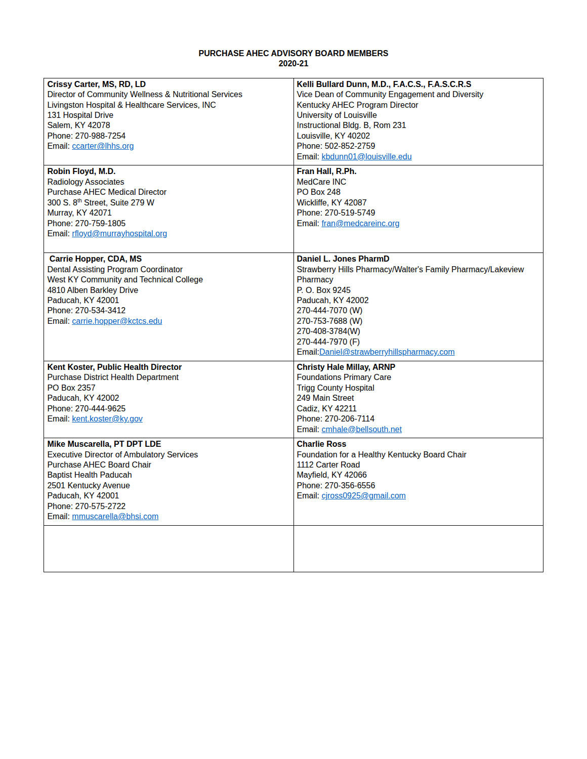PURCHASE AHEC ADVISORY BOARD MEMBERS2020-21
| Crissy Carter, MS, RD, LD Director of Community Wellness & Nutritional Services Livingston Hospital & Healthcare Services, INC 131 Hospital Drive Salem, KY 42078 Phone: 270-988-7254 Email: ccarter@lhhs.org | Kelli Bullard Dunn, M.D., F.A.C.S., F.A.S.C.R.S Vice Dean of Community Engagement and Diversity Kentucky AHEC Program Director University of Louisville Instructional Bldg. B, Rom 231 Louisville, KY 40202 Phone: 502-852-2759 Email: kbdunn01@louisville.edu |
| Robin Floyd, M.D. Radiology Associates Purchase AHEC Medical Director 300 S. 8 th Street, Suite 279 W Murray, KY 42071 Phone: 270-759-1805 Email: rfloyd@murrayhospital.org | Fran Hall, R.Ph. MedCare INC PO Box 248 Wickliffe, KY 42087 Phone: 270-519-5749 Email: fran@medcareinc.org |
| Carrie Hopper, CDA, MS Dental Assisting Program Coordinator West KY Community and Technical College 4810 Alben Barkley Drive Paducah, KY 42001 Phone: 270-534-3412 Email: carrie.hopper@kctcs.edu | Daniel L. Jones PharmD Strawberry Hills Pharmacy/Walter's Family Pharmacy/Lakeview Pharmacy P. O. Box 9245 Paducah, KY 42002 270-444-7070 (W) 270-753-7688 (W) 270-408-3784(W) 270-444-7970 (F) Email: Daniel@strawberryhillspharmacy.com |
| Kent Koster, Public Health Director Purchase District Health Department PO Box 2357 Paducah, KY 42002 Phone: 270-444-9625 Email: kent.koster@ky.gov | Christy Hale Millay, ARNP Foundations Primary Care Trigg County Hospital 249 Main Street Cadiz, KY 42211 Phone: 270-206-7114 Email: cmhale@bellsouth.net |
| Mike Muscarella, PT DPT LDE Executive Director of Ambulatory Services Purchase AHEC Board Chair Baptist Health Paducah 2501 Kentucky Avenue Paducah, KY 42001 Phone: 270-575-2722 Email: mmuscarella@bhsi.com | Charlie Ross Foundation for a Healthy Kentucky Board Chair 1112 Carter Road Mayfield, KY 42066 Phone: 270-356-6556 Email: cjross0925@gmail.com |